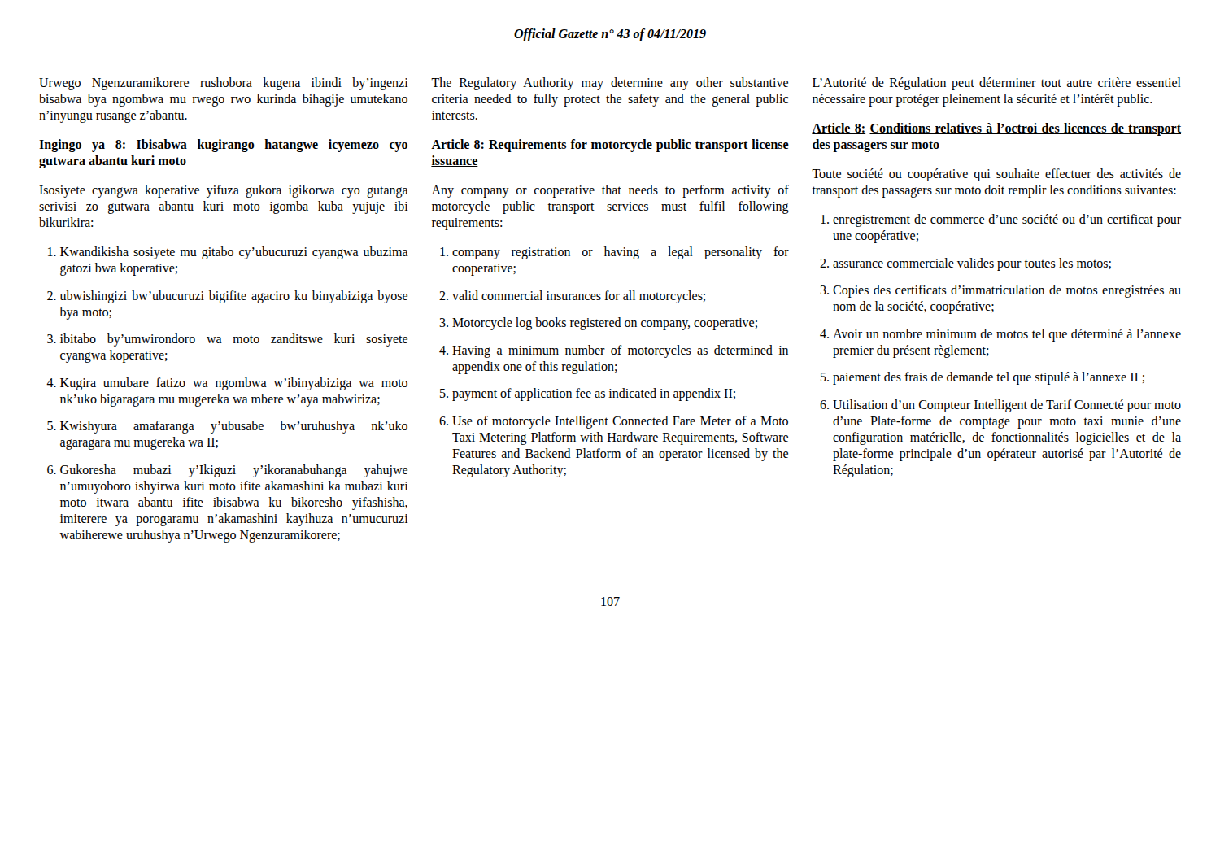Official Gazette n° 43 of 04/11/2019
| Urwego Ngenzuramikorere rushobora kugena ibindi by’ingenzi bisabwa bya ngombwa mu rwego rwo kurinda bihagije umutekano n’inyungu rusange z’abantu. Ingingo ya 8: Ibisabwa kugirango hatangwe icyemezo cyo gutwara abantu kuri moto Isosiyete cyangwa koperative yifuza gukora igikorwa cyo gutanga serivisi zo gutwara abantu kuri moto igomba kuba yujuje ibi bikurikira: Kwandikisha sosiyete mu gitabo cy’ubucuruzi cyangwa ubuzima gatozi bwa koperative; ubwishingizi bw’ubucuruzi bigifite agaciro ku binyabiziga byose bya moto; ibitabo by’umwirondoro wa moto zanditswe kuri sosiyete cyangwa koperative; Kugira umubare fatizo wa ngombwa w’ibinyabiziga wa moto nk’uko bigaragara mu mugereka wa mbere w’aya mabwiriza; Kwishyura amafaranga y’ubusabe bw’uruhushya nk’uko agaragara mu mugereka wa II; Gukoresha mubazi y’Ikiguzi y’ikoranabuhanga yahujwe n’umuyoboro ishyirwa kuri moto ifite akamashini ka mubazi kuri moto itwara abantu ifite ibisabwa ku bikoresho yifashisha, imiterere ya porogaramu n’akamashini kayihuza n’umucuruzi wabiherewe uruhushya n’Urwego Ngenzuramikorere; | The Regulatory Authority may determine any other substantive criteria needed to fully protect the safety and the general public interests. Article 8: Requirements for motorcycle public transport license issuance Any company or cooperative that needs to perform activity of motorcycle public transport services must fulfil following requirements: company registration or having a legal personality for cooperative; valid commercial insurances for all motorcycles; Motorcycle log books registered on company, cooperative; Having a minimum number of motorcycles as determined in appendix one of this regulation; payment of application fee as indicated in appendix II; Use of motorcycle Intelligent Connected Fare Meter of a Moto Taxi Metering Platform with Hardware Requirements, Software Features and Backend Platform of an operator licensed by the Regulatory Authority; | L’Autorité de Régulation peut déterminer tout autre critère essentiel nécessaire pour protéger pleinement la sécurité et l’intérêt public. Article 8: Conditions relatives à l’octroi des licences de transport des passagers sur moto Toute société ou coopérative qui souhaite effectuer des activités de transport des passagers sur moto doit remplir les conditions suivantes: enregistrement de commerce d’une société ou d’un certificat pour une coopérative; assurance commerciale valides pour toutes les motos; Copies des certificats d’immatriculation de motos enregistrées au nom de la société, coopérative; Avoir un nombre minimum de motos tel que déterminé à l’annexe premier du présent règlement; paiement des frais de demande tel que stipulé à l’annexe II ; Utilisation d’un Compteur Intelligent de Tarif Connecté pour moto d’une Plate-forme de comptage pour moto taxi munie d’une configuration matérielle, de fonctionnalités logicielles et de la plate-forme principale d’un opérateur autorisé par l’Autorité de Régulation; |
107